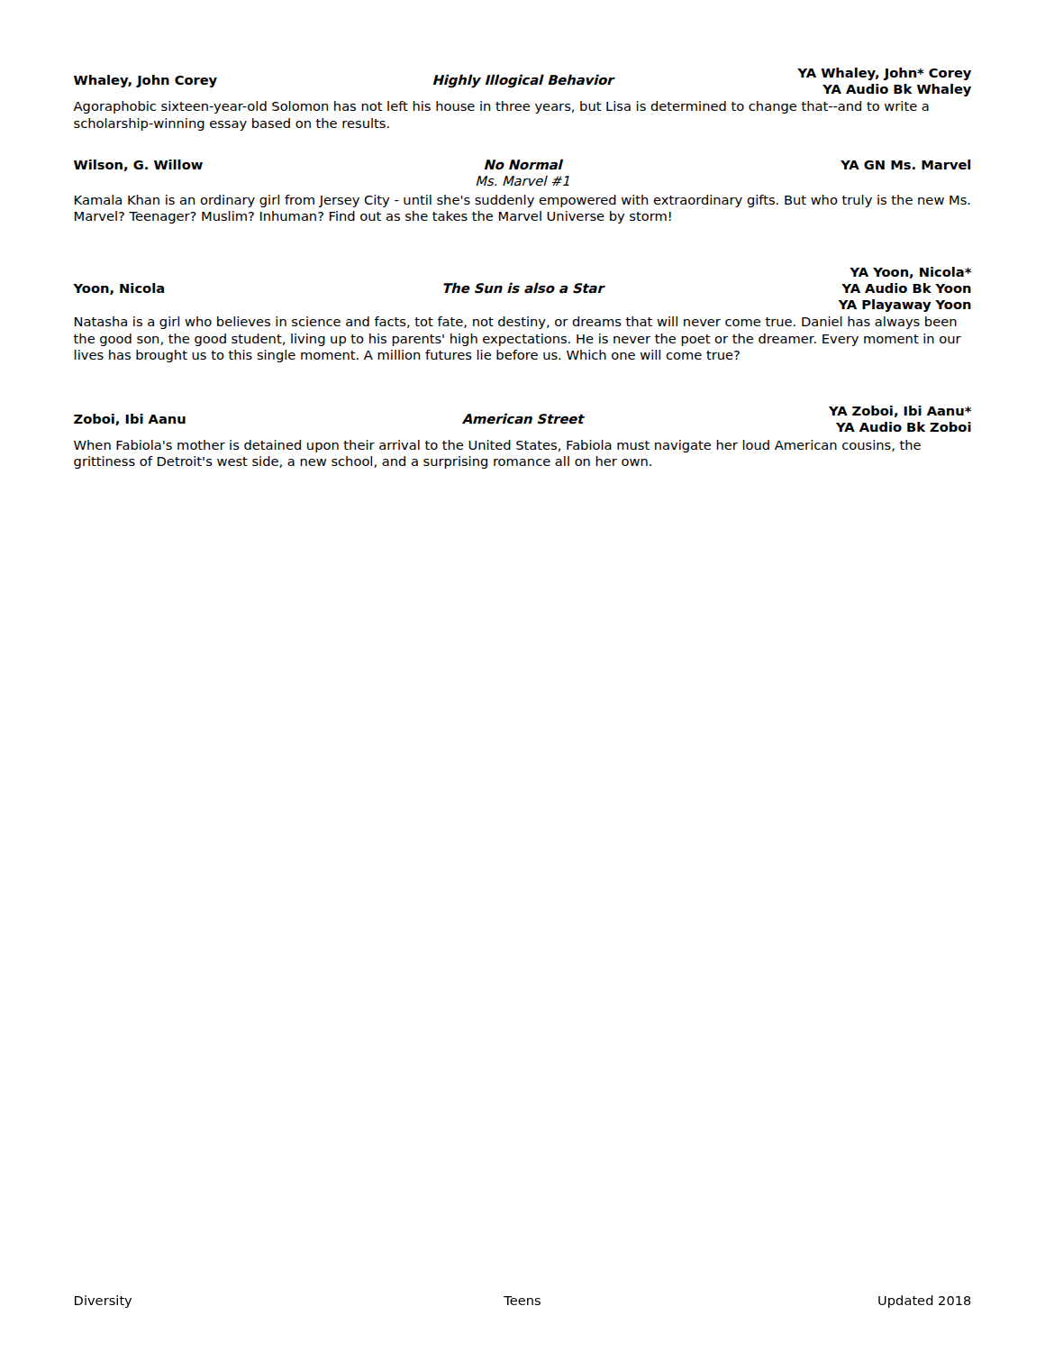| Whaley, John Corey | Highly Illogical Behavior | YA Whaley, John* Corey YA Audio Bk Whaley |
Agoraphobic sixteen-year-old Solomon has not left his house in three years, but Lisa is determined to change that--and to write a scholarship-winning essay based on the results.
| Wilson, G. Willow | No Normal | YA GN Ms. Marvel |
Ms. Marvel #1
Kamala Khan is an ordinary girl from Jersey City - until she's suddenly empowered with extraordinary gifts. But who truly is the new Ms. Marvel? Teenager? Muslim? Inhuman? Find out as she takes the Marvel Universe by storm!
| Yoon, Nicola | The Sun is also a Star | YA Yoon, Nicola* YA Audio Bk Yoon YA Playaway Yoon |
Natasha is a girl who believes in science and facts, tot fate, not destiny, or dreams that will never come true. Daniel has always been the good son, the good student, living up to his parents' high expectations. He is never the poet or the dreamer. Every moment in our lives has brought us to this single moment. A million futures lie before us. Which one will come true?
| Zoboi, Ibi Aanu | American Street | YA Zoboi, Ibi Aanu* YA Audio Bk Zoboi |
When Fabiola's mother is detained upon their arrival to the United States, Fabiola must navigate her loud American cousins, the grittiness of Detroit's west side, a new school, and a surprising romance all on her own.
| Diversity | Teens | Updated 2018 |